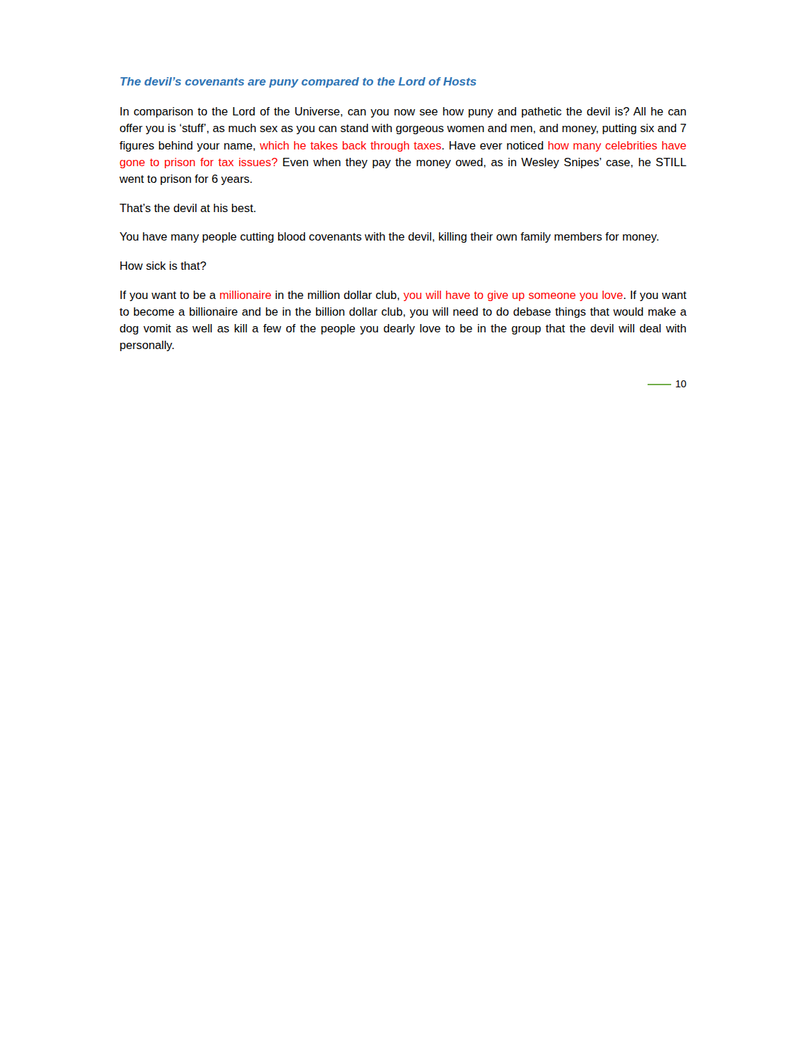The devil’s covenants are puny compared to the Lord of Hosts
In comparison to the Lord of the Universe, can you now see how puny and pathetic the devil is? All he can offer you is ‘stuff’, as much sex as you can stand with gorgeous women and men, and money, putting six and 7 figures behind your name, which he takes back through taxes. Have ever noticed how many celebrities have gone to prison for tax issues? Even when they pay the money owed, as in Wesley Snipes’ case, he STILL went to prison for 6 years.
That’s the devil at his best.
You have many people cutting blood covenants with the devil, killing their own family members for money.
How sick is that?
If you want to be a millionaire in the million dollar club, you will have to give up someone you love. If you want to become a billionaire and be in the billion dollar club, you will need to do debase things that would make a dog vomit as well as kill a few of the people you dearly love to be in the group that the devil will deal with personally.
10